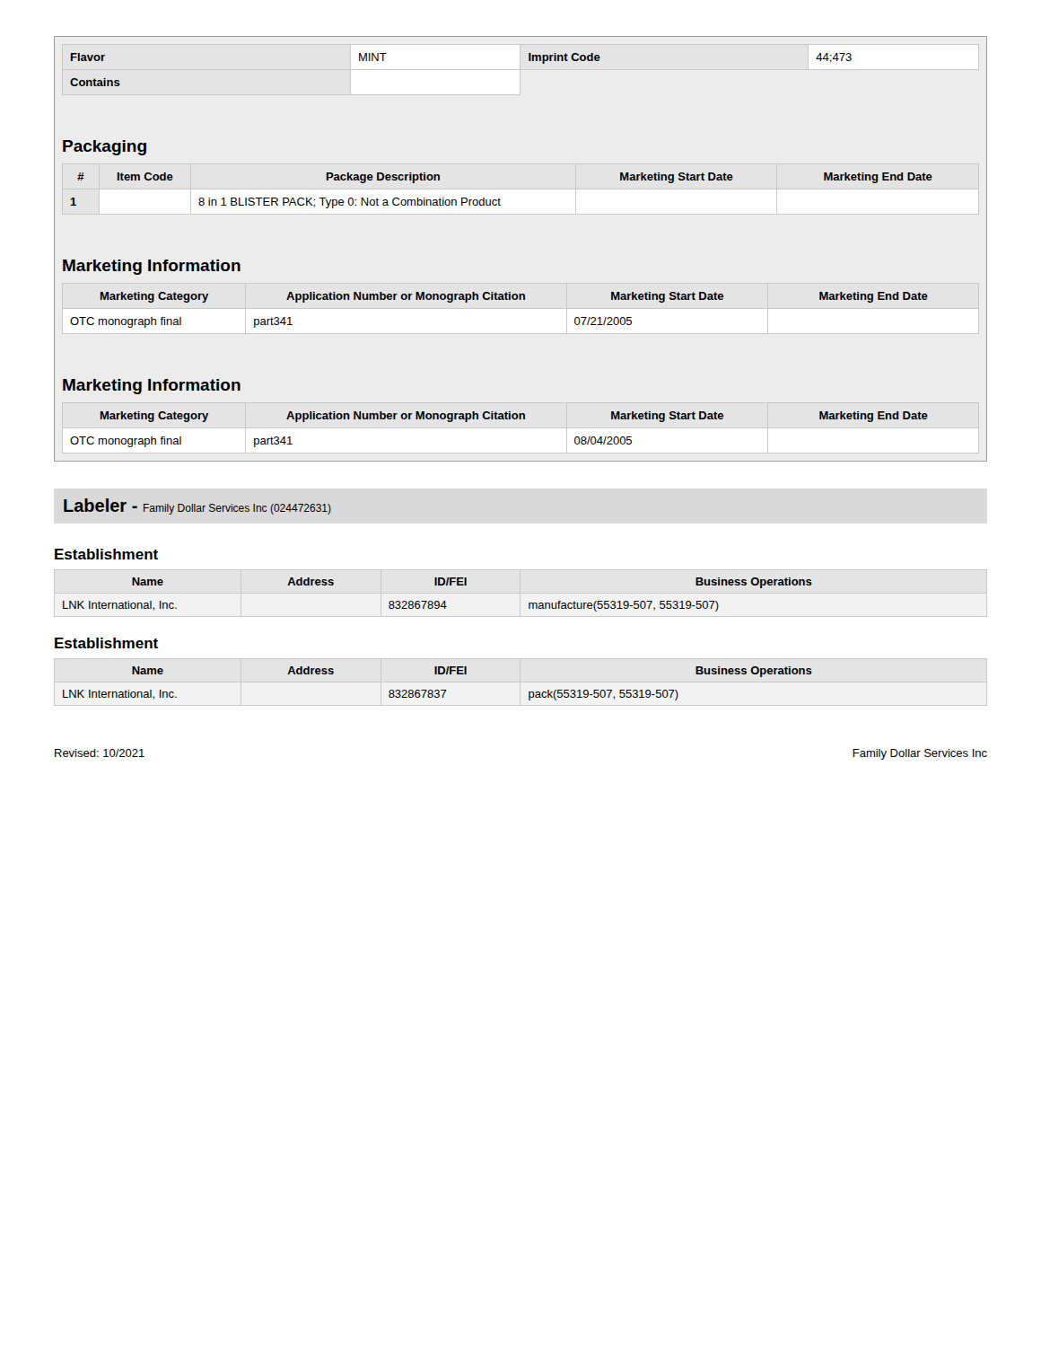| Flavor | MINT | Imprint Code | 44;473 |
| Contains | | | |
Packaging
| # | Item Code | Package Description | Marketing Start Date | Marketing End Date |
| --- | --- | --- | --- | --- |
| 1 | | 8 in 1 BLISTER PACK; Type 0: Not a Combination Product | | |
Marketing Information
| Marketing Category | Application Number or Monograph Citation | Marketing Start Date | Marketing End Date |
| --- | --- | --- | --- |
| OTC monograph final | part341 | 07/21/2005 | |
Marketing Information
| Marketing Category | Application Number or Monograph Citation | Marketing Start Date | Marketing End Date |
| --- | --- | --- | --- |
| OTC monograph final | part341 | 08/04/2005 | |
Labeler - Family Dollar Services Inc (024472631)
Establishment
| Name | Address | ID/FEI | Business Operations |
| --- | --- | --- | --- |
| LNK International, Inc. | | 832867894 | manufacture(55319-507, 55319-507) |
Establishment
| Name | Address | ID/FEI | Business Operations |
| --- | --- | --- | --- |
| LNK International, Inc. | | 832867837 | pack(55319-507, 55319-507) |
Revised: 10/2021
Family Dollar Services Inc